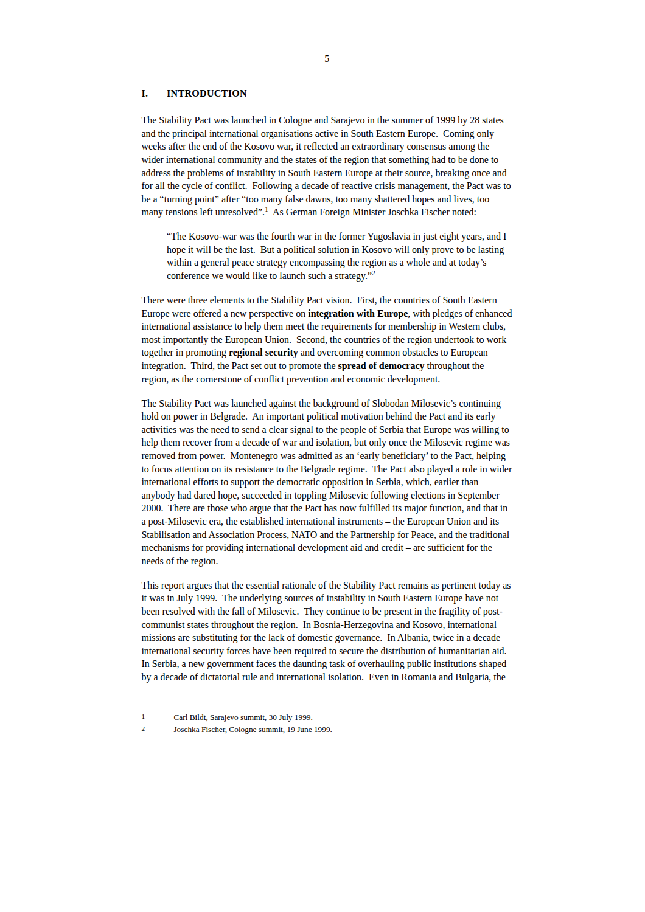5
I. INTRODUCTION
The Stability Pact was launched in Cologne and Sarajevo in the summer of 1999 by 28 states and the principal international organisations active in South Eastern Europe. Coming only weeks after the end of the Kosovo war, it reflected an extraordinary consensus among the wider international community and the states of the region that something had to be done to address the problems of instability in South Eastern Europe at their source, breaking once and for all the cycle of conflict. Following a decade of reactive crisis management, the Pact was to be a “turning point” after “too many false dawns, too many shattered hopes and lives, too many tensions left unresolved”.1 As German Foreign Minister Joschka Fischer noted:
“The Kosovo-war was the fourth war in the former Yugoslavia in just eight years, and I hope it will be the last. But a political solution in Kosovo will only prove to be lasting within a general peace strategy encompassing the region as a whole and at today’s conference we would like to launch such a strategy.”2
There were three elements to the Stability Pact vision. First, the countries of South Eastern Europe were offered a new perspective on integration with Europe, with pledges of enhanced international assistance to help them meet the requirements for membership in Western clubs, most importantly the European Union. Second, the countries of the region undertook to work together in promoting regional security and overcoming common obstacles to European integration. Third, the Pact set out to promote the spread of democracy throughout the region, as the cornerstone of conflict prevention and economic development.
The Stability Pact was launched against the background of Slobodan Milosevic’s continuing hold on power in Belgrade. An important political motivation behind the Pact and its early activities was the need to send a clear signal to the people of Serbia that Europe was willing to help them recover from a decade of war and isolation, but only once the Milosevic regime was removed from power. Montenegro was admitted as an ‘early beneficiary’ to the Pact, helping to focus attention on its resistance to the Belgrade regime. The Pact also played a role in wider international efforts to support the democratic opposition in Serbia, which, earlier than anybody had dared hope, succeeded in toppling Milosevic following elections in September 2000. There are those who argue that the Pact has now fulfilled its major function, and that in a post-Milosevic era, the established international instruments – the European Union and its Stabilisation and Association Process, NATO and the Partnership for Peace, and the traditional mechanisms for providing international development aid and credit – are sufficient for the needs of the region.
This report argues that the essential rationale of the Stability Pact remains as pertinent today as it was in July 1999. The underlying sources of instability in South Eastern Europe have not been resolved with the fall of Milosevic. They continue to be present in the fragility of post-communist states throughout the region. In Bosnia-Herzegovina and Kosovo, international missions are substituting for the lack of domestic governance. In Albania, twice in a decade international security forces have been required to secure the distribution of humanitarian aid. In Serbia, a new government faces the daunting task of overhauling public institutions shaped by a decade of dictatorial rule and international isolation. Even in Romania and Bulgaria, the
| 1 | Carl Bildt, Sarajevo summit, 30 July 1999. |
| 2 | Joschka Fischer, Cologne summit, 19 June 1999. |